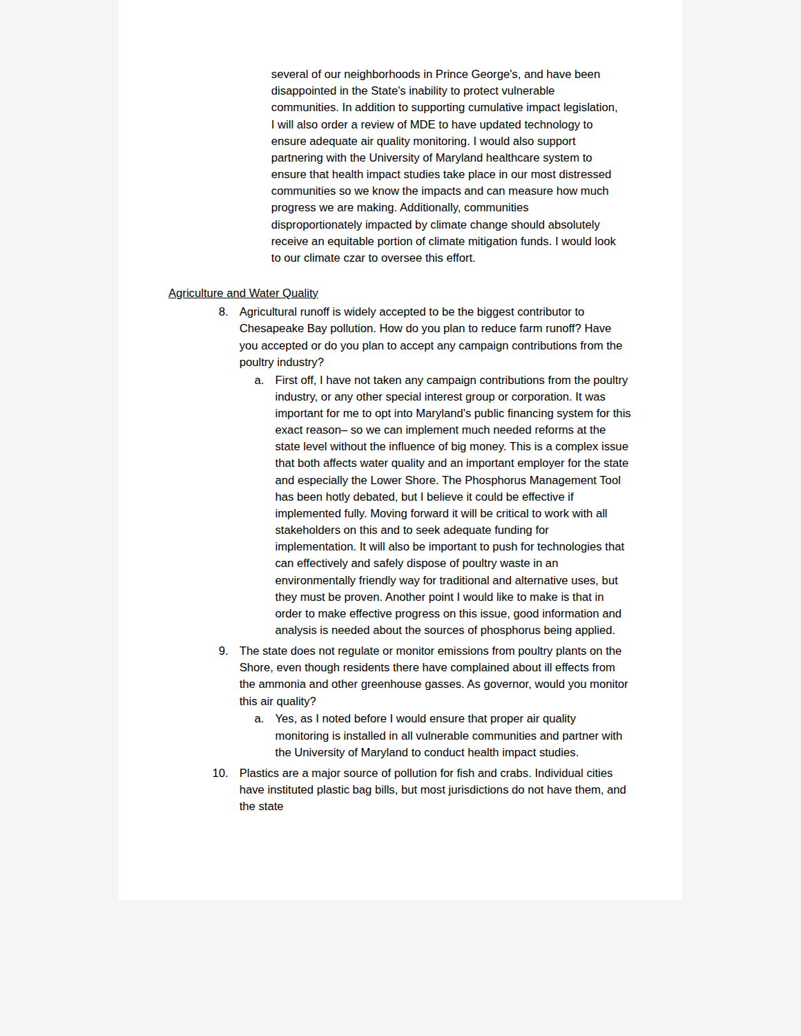several of our neighborhoods in Prince George's, and have been disappointed in the State's inability to protect vulnerable communities. In addition to supporting cumulative impact legislation, I will also order a review of MDE to have updated technology to ensure adequate air quality monitoring. I would also support partnering with the University of Maryland healthcare system to ensure that health impact studies take place in our most distressed communities so we know the impacts and can measure how much progress we are making. Additionally, communities disproportionately impacted by climate change should absolutely receive an equitable portion of climate mitigation funds. I would look to our climate czar to oversee this effort.
Agriculture and Water Quality
Agricultural runoff is widely accepted to be the biggest contributor to Chesapeake Bay pollution. How do you plan to reduce farm runoff? Have you accepted or do you plan to accept any campaign contributions from the poultry industry?
First off, I have not taken any campaign contributions from the poultry industry, or any other special interest group or corporation. It was important for me to opt into Maryland's public financing system for this exact reason– so we can implement much needed reforms at the state level without the influence of big money. This is a complex issue that both affects water quality and an important employer for the state and especially the Lower Shore. The Phosphorus Management Tool has been hotly debated, but I believe it could be effective if implemented fully. Moving forward it will be critical to work with all stakeholders on this and to seek adequate funding for implementation. It will also be important to push for technologies that can effectively and safely dispose of poultry waste in an environmentally friendly way for traditional and alternative uses, but they must be proven. Another point I would like to make is that in order to make effective progress on this issue, good information and analysis is needed about the sources of phosphorus being applied.
The state does not regulate or monitor emissions from poultry plants on the Shore, even though residents there have complained about ill effects from the ammonia and other greenhouse gasses. As governor, would you monitor this air quality?
Yes, as I noted before I would ensure that proper air quality monitoring is installed in all vulnerable communities and partner with the University of Maryland to conduct health impact studies.
Plastics are a major source of pollution for fish and crabs. Individual cities have instituted plastic bag bills, but most jurisdictions do not have them, and the state